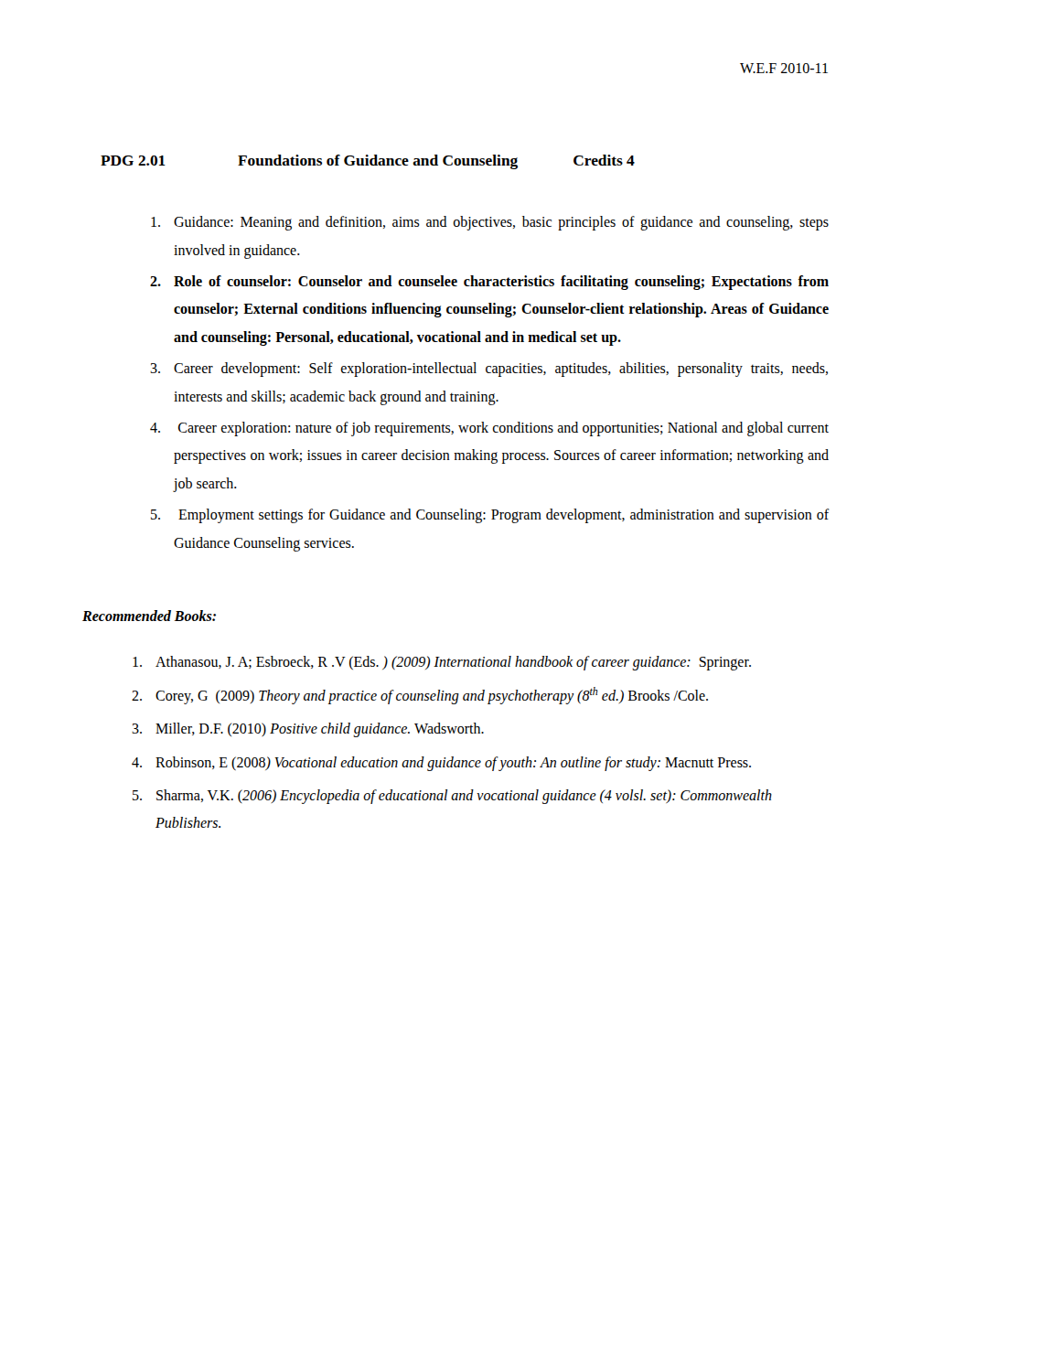W.E.F 2010-11
PDG 2.01 Foundations of Guidance and CounselingCredits 4
Guidance: Meaning and definition, aims and objectives, basic principles of guidance and counseling, steps involved in guidance.
Role of counselor: Counselor and counselee characteristics facilitating counseling; Expectations from counselor; External conditions influencing counseling; Counselor-client relationship. Areas of Guidance and counseling: Personal, educational, vocational and in medical set up.
Career development: Self exploration-intellectual capacities, aptitudes, abilities, personality traits, needs, interests and skills; academic back ground and training.
Career exploration: nature of job requirements, work conditions and opportunities; National and global current perspectives on work; issues in career decision making process. Sources of career information; networking and job search.
Employment settings for Guidance and Counseling: Program development, administration and supervision of Guidance Counseling services.
Recommended Books:
Athanasou, J. A; Esbroeck, R .V (Eds. ) (2009) International handbook of career guidance: Springer.
Corey, G (2009) Theory and practice of counseling and psychotherapy (8th ed.) Brooks /Cole.
Miller, D.F. (2010) Positive child guidance. Wadsworth.
Robinson, E (2008) Vocational education and guidance of youth: An outline for study: Macnutt Press.
Sharma, V.K. (2006) Encyclopedia of educational and vocational guidance (4 volsl. set): Commonwealth Publishers.